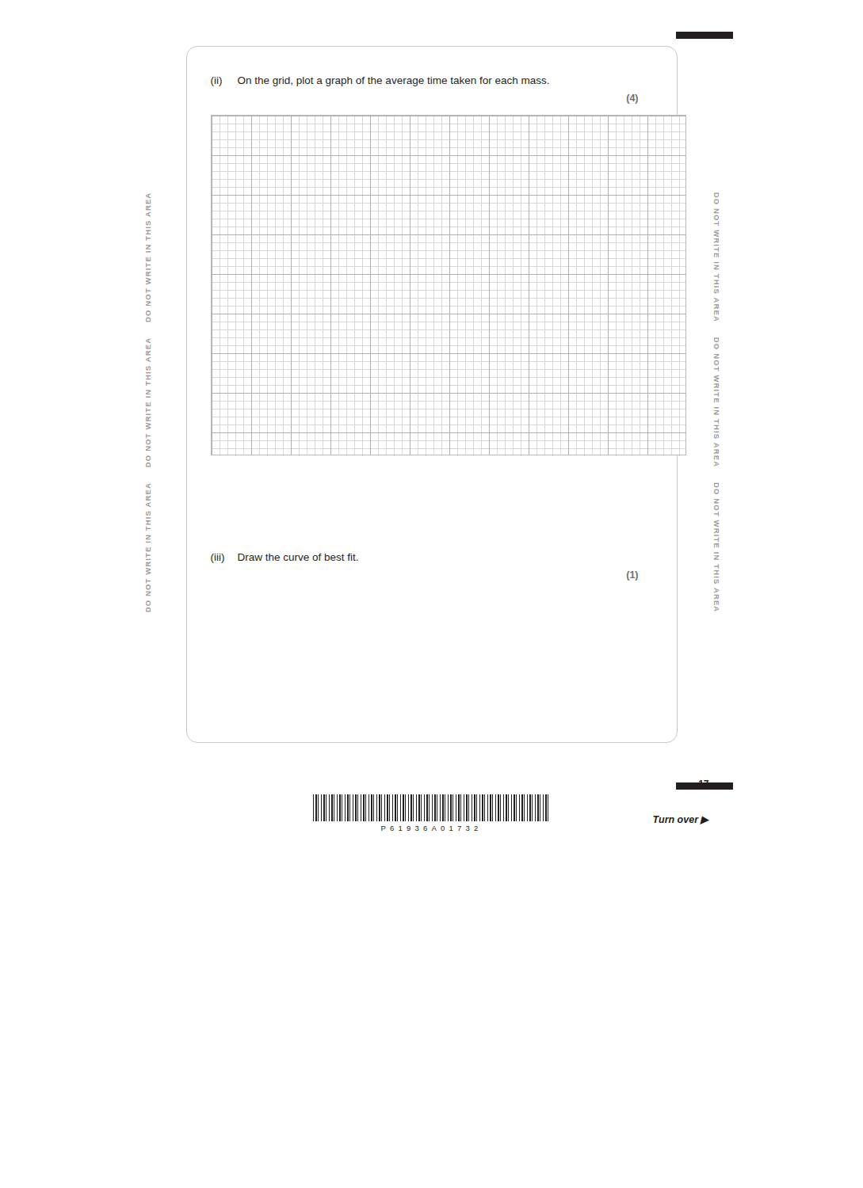DO NOT WRITE IN THIS AREA DO NOT WRITE IN THIS AREA DO NOT WRITE IN THIS AREA
DO NOT WRITE IN THIS AREA DO NOT WRITE IN THIS AREA DO NOT WRITE IN THIS AREA
(ii)
On the grid, plot a graph of the average time taken for each mass.
(4)
(iii)
Draw the curve of best fit.
(1)
17
P61936A01732
Turn over ▶